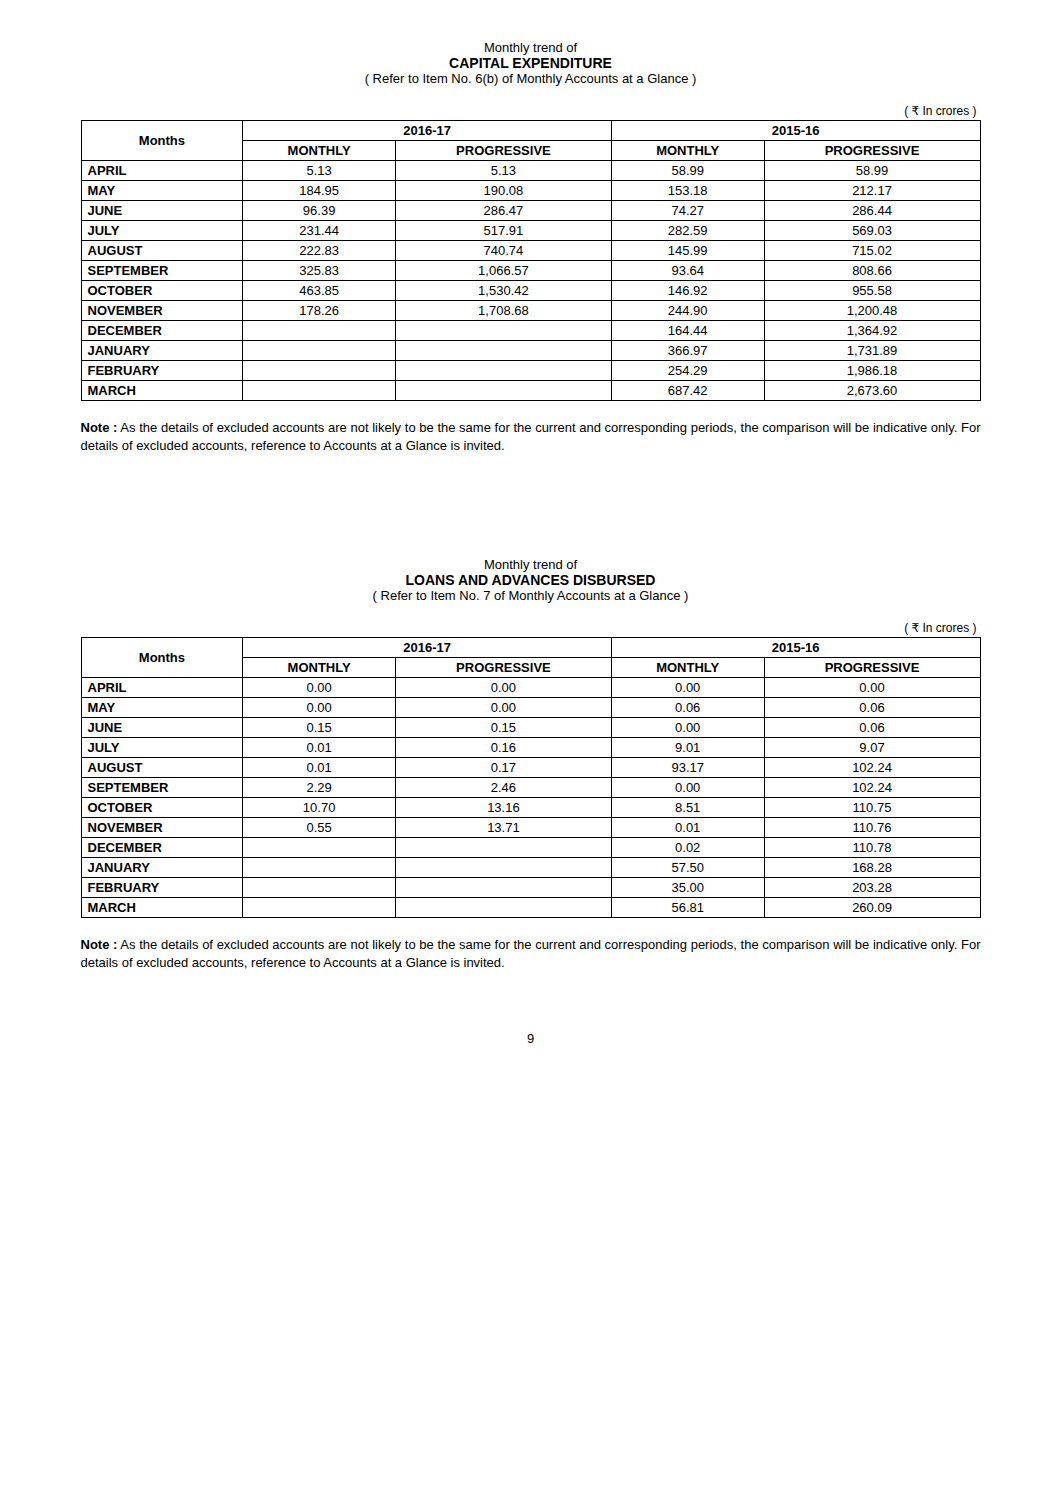Monthly trend of
CAPITAL EXPENDITURE
( Refer to Item No. 6(b) of Monthly Accounts at a Glance )
( ₹ In crores )
| Months | 2016-17 | 2015-16 |
| --- | --- | --- |
| MONTHLY | PROGRESSIVE | MONTHLY | PROGRESSIVE |
| APRIL | 5.13 | 5.13 | 58.99 | 58.99 |
| MAY | 184.95 | 190.08 | 153.18 | 212.17 |
| JUNE | 96.39 | 286.47 | 74.27 | 286.44 |
| JULY | 231.44 | 517.91 | 282.59 | 569.03 |
| AUGUST | 222.83 | 740.74 | 145.99 | 715.02 |
| SEPTEMBER | 325.83 | 1,066.57 | 93.64 | 808.66 |
| OCTOBER | 463.85 | 1,530.42 | 146.92 | 955.58 |
| NOVEMBER | 178.26 | 1,708.68 | 244.90 | 1,200.48 |
| DECEMBER | | | 164.44 | 1,364.92 |
| JANUARY | | | 366.97 | 1,731.89 |
| FEBRUARY | | | 254.29 | 1,986.18 |
| MARCH | | | 687.42 | 2,673.60 |
Note : As the details of excluded accounts are not likely to be the same for the current and corresponding periods, the comparison will be indicative only. For details of excluded accounts, reference to Accounts at a Glance is invited.
Monthly trend of
LOANS AND ADVANCES DISBURSED
( Refer to Item No. 7 of Monthly Accounts at a Glance )
( ₹ In crores )
| Months | 2016-17 | 2015-16 |
| --- | --- | --- |
| MONTHLY | PROGRESSIVE | MONTHLY | PROGRESSIVE |
| APRIL | 0.00 | 0.00 | 0.00 | 0.00 |
| MAY | 0.00 | 0.00 | 0.06 | 0.06 |
| JUNE | 0.15 | 0.15 | 0.00 | 0.06 |
| JULY | 0.01 | 0.16 | 9.01 | 9.07 |
| AUGUST | 0.01 | 0.17 | 93.17 | 102.24 |
| SEPTEMBER | 2.29 | 2.46 | 0.00 | 102.24 |
| OCTOBER | 10.70 | 13.16 | 8.51 | 110.75 |
| NOVEMBER | 0.55 | 13.71 | 0.01 | 110.76 |
| DECEMBER | | | 0.02 | 110.78 |
| JANUARY | | | 57.50 | 168.28 |
| FEBRUARY | | | 35.00 | 203.28 |
| MARCH | | | 56.81 | 260.09 |
Note : As the details of excluded accounts are not likely to be the same for the current and corresponding periods, the comparison will be indicative only. For details of excluded accounts, reference to Accounts at a Glance is invited.
9